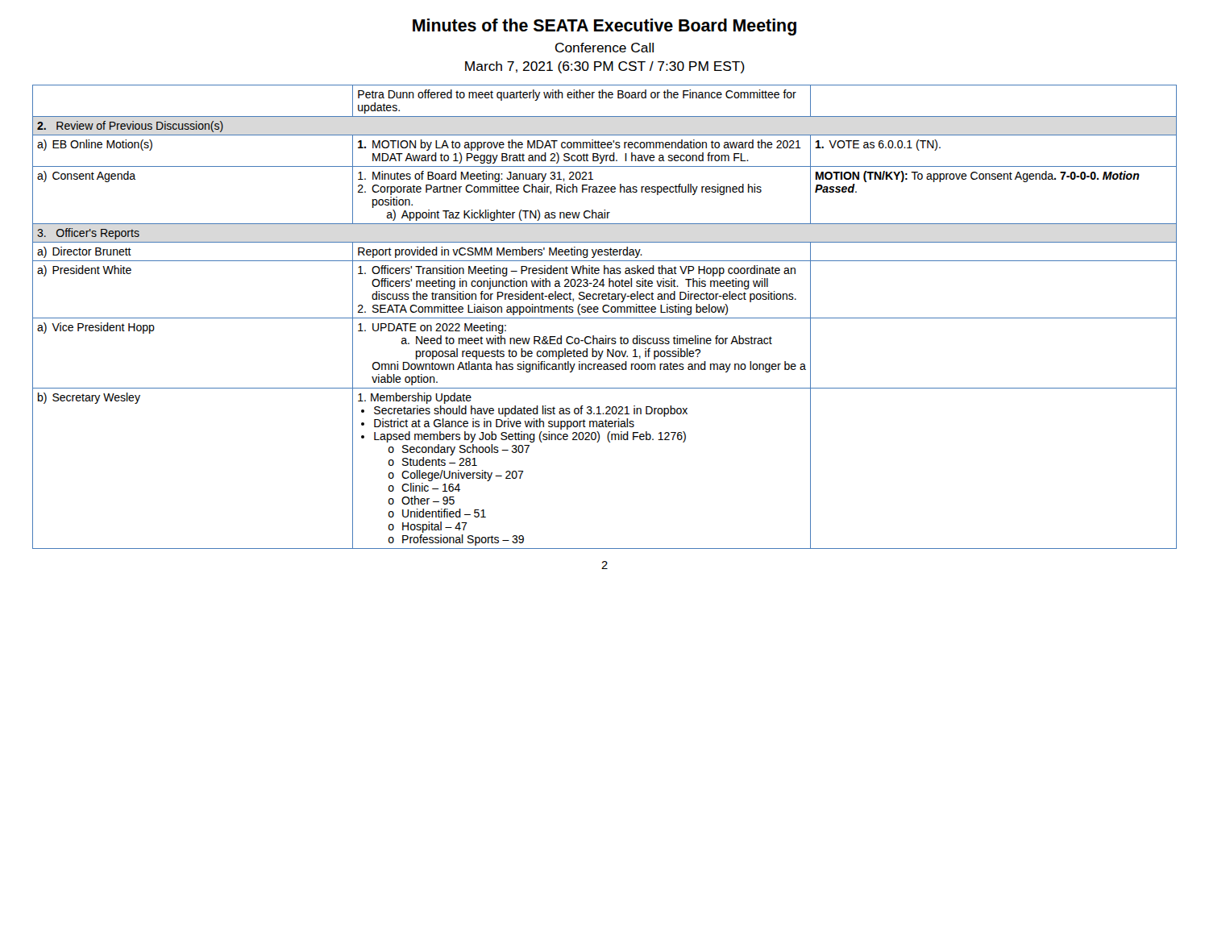Minutes of the SEATA Executive Board Meeting
Conference Call
March 7, 2021 (6:30 PM CST / 7:30 PM EST)
| | Petra Dunn offered to meet quarterly with either the Board or the Finance Committee for updates. | |
| 2. Review of Previous Discussion(s) |
| a) EB Online Motion(s) | 1. MOTION by LA to approve the MDAT committee's recommendation to award the 2021 MDAT Award to 1) Peggy Bratt and 2) Scott Byrd. I have a second from FL. | 1. VOTE as 6.0.0.1 (TN). |
| a) Consent Agenda | 1. Minutes of Board Meeting: January 31, 2021 2. Corporate Partner Committee Chair, Rich Frazee has respectfully resigned his position. a) Appoint Taz Kicklighter (TN) as new Chair | MOTION (TN/KY): To approve Consent Agenda . 7-0-0-0. Motion Passed . |
| 3. Officer's Reports |
| a) Director Brunett | Report provided in vCSMM Members' Meeting yesterday. | |
| a) President White | 1. Officers' Transition Meeting – President White has asked that VP Hopp coordinate an Officers' meeting in conjunction with a 2023-24 hotel site visit. This meeting will discuss the transition for President-elect, Secretary-elect and Director-elect positions. 2. SEATA Committee Liaison appointments (see Committee Listing below) | |
| a) Vice President Hopp | 1. UPDATE on 2022 Meeting: a. Need to meet with new R&Ed Co-Chairs to discuss timeline for Abstract proposal requests to be completed by Nov. 1, if possible? Omni Downtown Atlanta has significantly increased room rates and may no longer be a viable option. | |
| b) Secretary Wesley | 1. Membership Update Secretaries should have updated list as of 3.1.2021 in Dropbox District at a Glance is in Drive with support materials Lapsed members by Job Setting (since 2020) (mid Feb. 1276) o Secondary Schools – 307 o Students – 281 o College/University – 207 o Clinic – 164 o Other – 95 o Unidentified – 51 o Hospital – 47 o Professional Sports – 39 | |
2